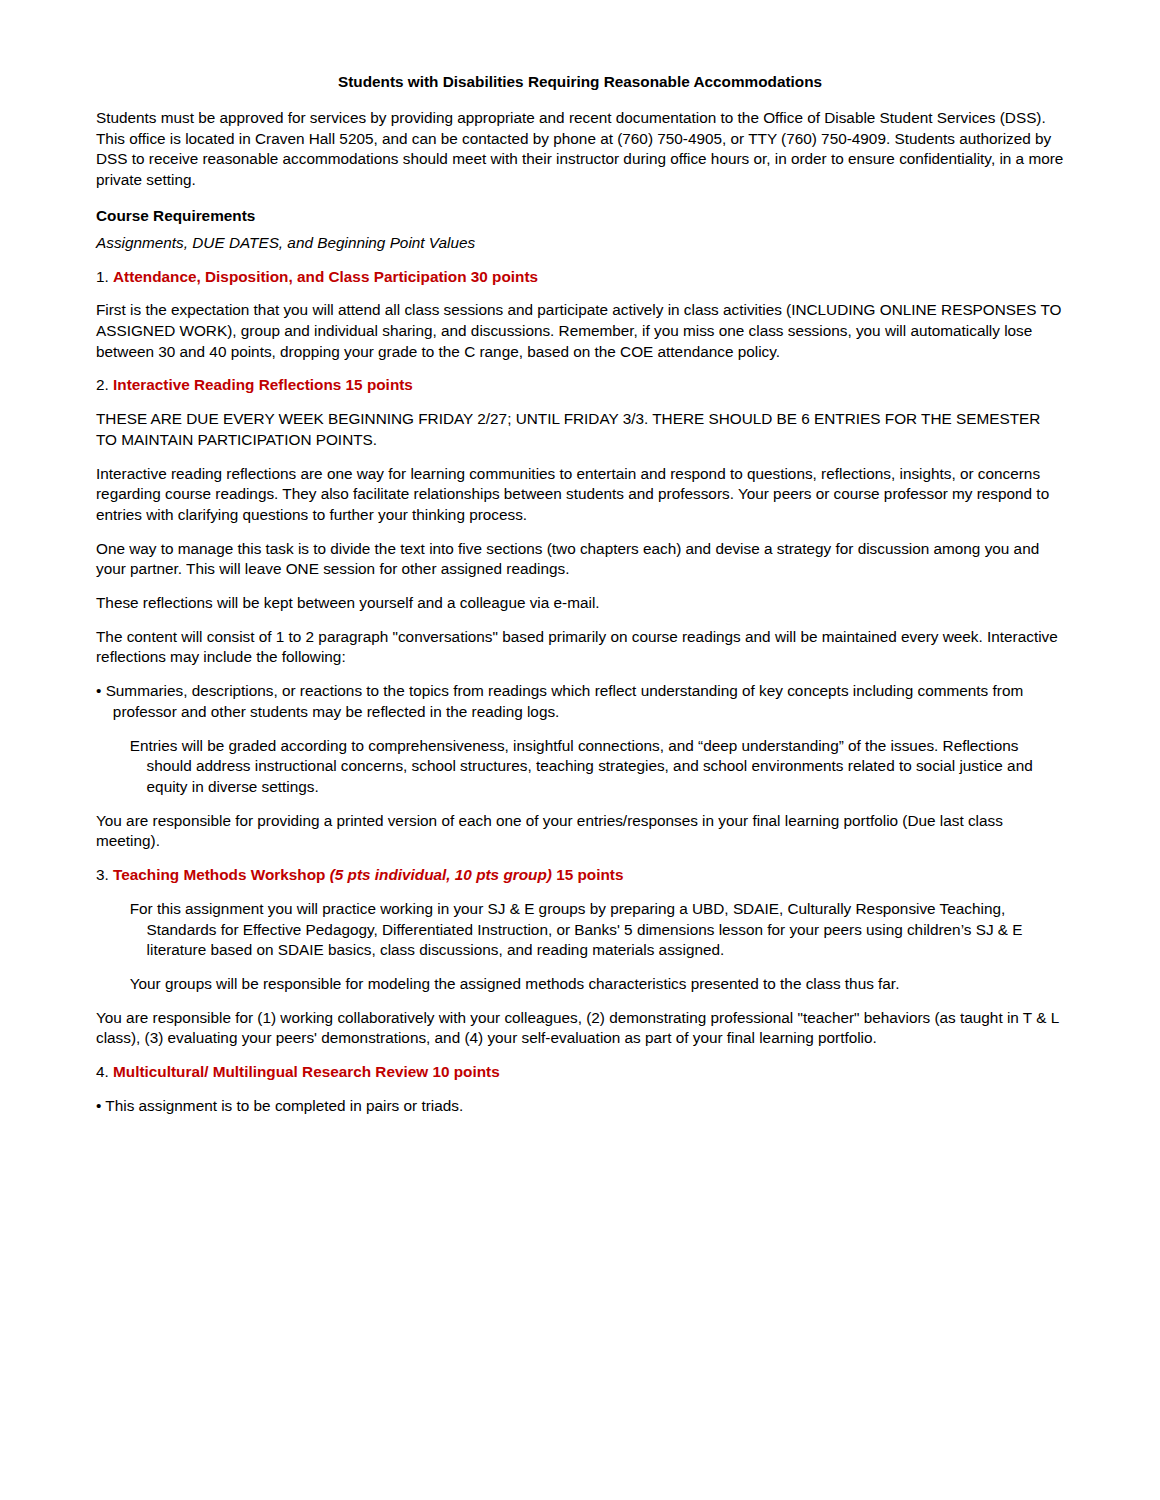Students with Disabilities Requiring Reasonable Accommodations
Students must be approved for services by providing appropriate and recent documentation to the Office of Disable Student Services (DSS). This office is located in Craven Hall 5205, and can be contacted by phone at (760) 750-4905, or TTY (760) 750-4909. Students authorized by DSS to receive reasonable accommodations should meet with their instructor during office hours or, in order to ensure confidentiality, in a more private setting.
Course Requirements
Assignments, DUE DATES, and Beginning Point Values
1. Attendance, Disposition, and Class Participation 30 points
First is the expectation that you will attend all class sessions and participate actively in class activities (INCLUDING ONLINE RESPONSES TO ASSIGNED WORK), group and individual sharing, and discussions. Remember, if you miss one class sessions, you will automatically lose between 30 and 40 points, dropping your grade to the C range, based on the COE attendance policy.
2. Interactive Reading Reflections 15 points
THESE ARE DUE EVERY WEEK BEGINNING FRIDAY 2/27; UNTIL FRIDAY 3/3. THERE SHOULD BE 6 ENTRIES FOR THE SEMESTER TO MAINTAIN PARTICIPATION POINTS.
Interactive reading reflections are one way for learning communities to entertain and respond to questions, reflections, insights, or concerns regarding course readings. They also facilitate relationships between students and professors. Your peers or course professor my respond to entries with clarifying questions to further your thinking process.
One way to manage this task is to divide the text into five sections (two chapters each) and devise a strategy for discussion among you and your partner. This will leave ONE session for other assigned readings.
These reflections will be kept between yourself and a colleague via e-mail.
The content will consist of 1 to 2 paragraph "conversations" based primarily on course readings and will be maintained every week. Interactive reflections may include the following:
• Summaries, descriptions, or reactions to the topics from readings which reflect understanding of key concepts including comments from professor and other students may be reflected in the reading logs.
Entries will be graded according to comprehensiveness, insightful connections, and “deep understanding” of the issues. Reflections should address instructional concerns, school structures, teaching strategies, and school environments related to social justice and equity in diverse settings.
You are responsible for providing a printed version of each one of your entries/responses in your final learning portfolio (Due last class meeting).
3. Teaching Methods Workshop (5 pts individual, 10 pts group) 15 points
For this assignment you will practice working in your SJ & E groups by preparing a UBD, SDAIE, Culturally Responsive Teaching, Standards for Effective Pedagogy, Differentiated Instruction, or Banks' 5 dimensions lesson for your peers using children’s SJ & E literature based on SDAIE basics, class discussions, and reading materials assigned.
Your groups will be responsible for modeling the assigned methods characteristics presented to the class thus far.
You are responsible for (1) working collaboratively with your colleagues, (2) demonstrating professional "teacher" behaviors (as taught in T & L class), (3) evaluating your peers' demonstrations, and (4) your self-evaluation as part of your final learning portfolio.
4. Multicultural/ Multilingual Research Review 10 points
• This assignment is to be completed in pairs or triads.